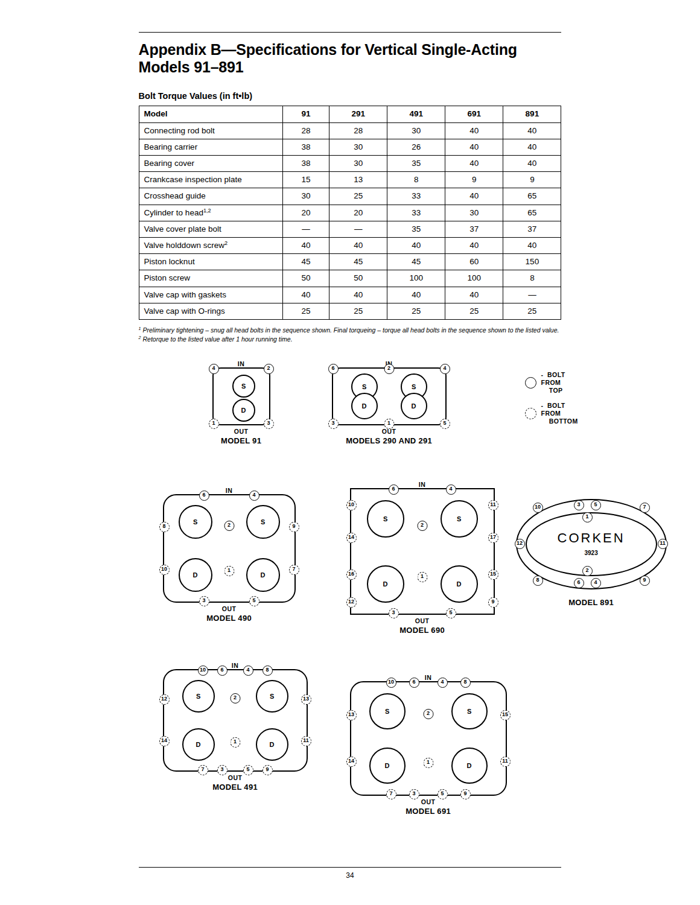Appendix B—Specifications for Vertical Single-Acting Models 91–891
Bolt Torque Values (in ft•lb)
| Model | 91 | 291 | 491 | 691 | 891 |
| --- | --- | --- | --- | --- | --- |
| Connecting rod bolt | 28 | 28 | 30 | 40 | 40 |
| Bearing carrier | 38 | 30 | 26 | 40 | 40 |
| Bearing cover | 38 | 30 | 35 | 40 | 40 |
| Crankcase inspection plate | 15 | 13 | 8 | 9 | 9 |
| Crosshead guide | 30 | 25 | 33 | 40 | 65 |
| Cylinder to head 1,2 | 20 | 20 | 33 | 30 | 65 |
| Valve cover plate bolt | — | — | 35 | 37 | 37 |
| Valve holddown screw 2 | 40 | 40 | 40 | 40 | 40 |
| Piston locknut | 45 | 45 | 45 | 60 | 150 |
| Piston screw | 50 | 50 | 100 | 100 | 8 |
| Valve cap with gaskets | 40 | 40 | 40 | 40 | — |
| Valve cap with O-rings | 25 | 25 | 25 | 25 | 25 |
1 Preliminary tightening – snug all head bolts in the sequence shown. Final torqueing – torque all head bolts in the sequence shown to the listed value.
2 Retorque to the listed value after 1 hour running time.
IN
S
D
4
2
1
3
OUT
MODEL 91
IN
S
S
D
D
6
4
2
3
5
1
OUT
MODELS 290 AND 291
- BOLT FROM
TOP
- BOLT FROM
BOTTOM
IN
S
S
D
D
6
4
2
8
9
10
7
3
5
1
OUT
MODEL 490
IN
S
S
D
D
6
4
2
10
11
14
17
16
15
12
9
3
5
1
OUT
MODEL 690
CORKEN
3923
10
3
5
7
1
12
11
2
8
6
4
9
MODEL 891
IN
S
S
D
D
10
6
4
8
2
12
13
14
11
7
3
5
9
1
OUT
MODEL 491
IN
S
S
D
D
10
6
4
8
2
13
15
14
11
7
3
5
9
1
OUT
MODEL 691
34